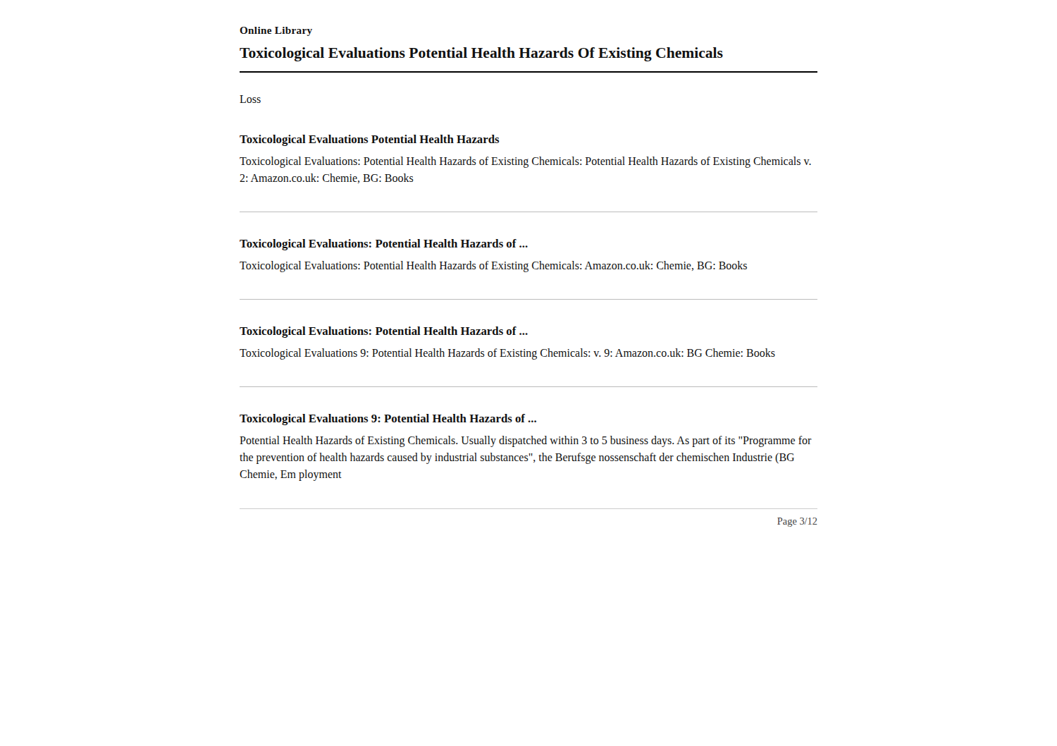Online Library
Toxicological Evaluations Potential Health Hazards Of Existing Chemicals
Loss
Toxicological Evaluations Potential Health Hazards
Toxicological Evaluations: Potential Health Hazards of Existing Chemicals: Potential Health Hazards of Existing Chemicals v. 2: Amazon.co.uk: Chemie, BG: Books
Toxicological Evaluations: Potential Health Hazards of ...
Toxicological Evaluations: Potential Health Hazards of Existing Chemicals: Amazon.co.uk: Chemie, BG: Books
Toxicological Evaluations: Potential Health Hazards of ...
Toxicological Evaluations 9: Potential Health Hazards of Existing Chemicals: v. 9: Amazon.co.uk: BG Chemie: Books
Toxicological Evaluations 9: Potential Health Hazards of ...
Potential Health Hazards of Existing Chemicals. Usually dispatched within 3 to 5 business days. As part of its "Programme for the prevention of health hazards caused by industrial substances", the Berufsge nossenschaft der chemischen Industrie (BG Chemie, Em ployment
Page 3/12